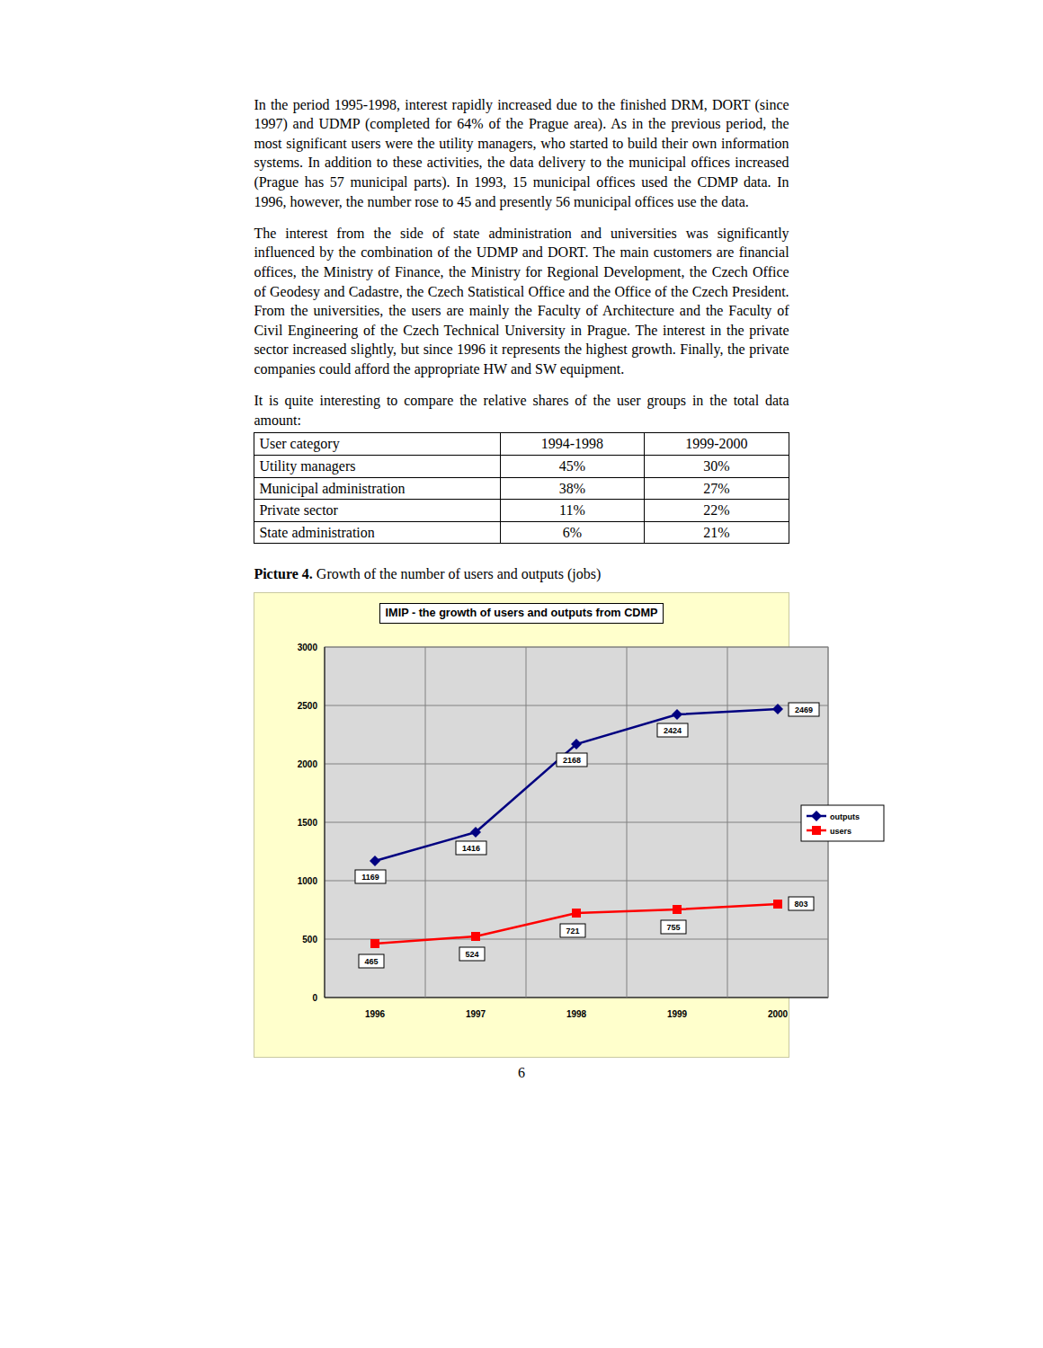In the period 1995-1998, interest rapidly increased due to the finished DRM, DORT (since 1997) and UDMP (completed for 64% of the Prague area). As in the previous period, the most significant users were the utility managers, who started to build their own information systems. In addition to these activities, the data delivery to the municipal offices increased (Prague has 57 municipal parts). In 1993, 15 municipal offices used the CDMP data. In 1996, however, the number rose to 45 and presently 56 municipal offices use the data.
The interest from the side of state administration and universities was significantly influenced by the combination of the UDMP and DORT. The main customers are financial offices, the Ministry of Finance, the Ministry for Regional Development, the Czech Office of Geodesy and Cadastre, the Czech Statistical Office and the Office of the Czech President. From the universities, the users are mainly the Faculty of Architecture and the Faculty of Civil Engineering of the Czech Technical University in Prague. The interest in the private sector increased slightly, but since 1996 it represents the highest growth. Finally, the private companies could afford the appropriate HW and SW equipment.
It is quite interesting to compare the relative shares of the user groups in the total data amount:
| User category | 1994-1998 | 1999-2000 |
| Utility managers | 45% | 30% |
| Municipal administration | 38% | 27% |
| Private sector | 11% | 22% |
| State administration | 6% | 21% |
Picture 4. Growth of the number of users and outputs (jobs)
IMIP - the growth of users and outputs from CDMP
3000 2500 2000 1500 1000 500 0 1996 1997 1998 1999 2000 1169 1416 2168 2424 2469 465 524 721 755 803 outputs users
6